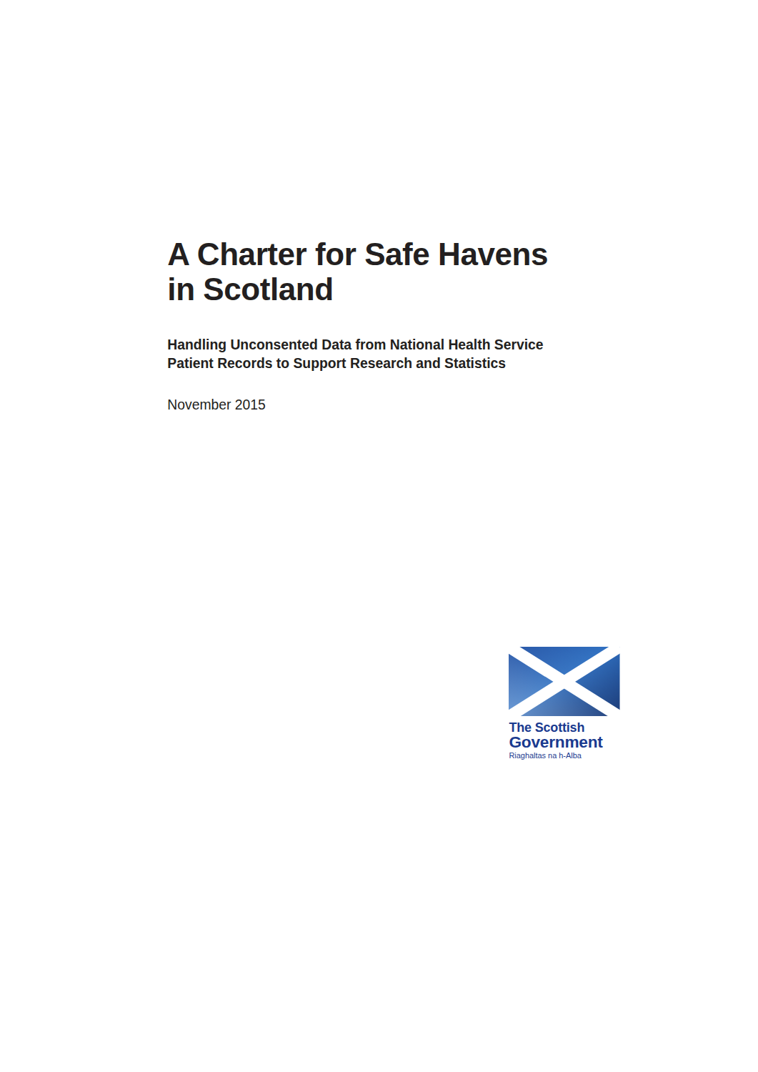A Charter for Safe Havens
in Scotland
Handling Unconsented Data from National Health Service Patient Records to Support Research and Statistics
November 2015
The Scottish Government Riaghaltas na h-Alba